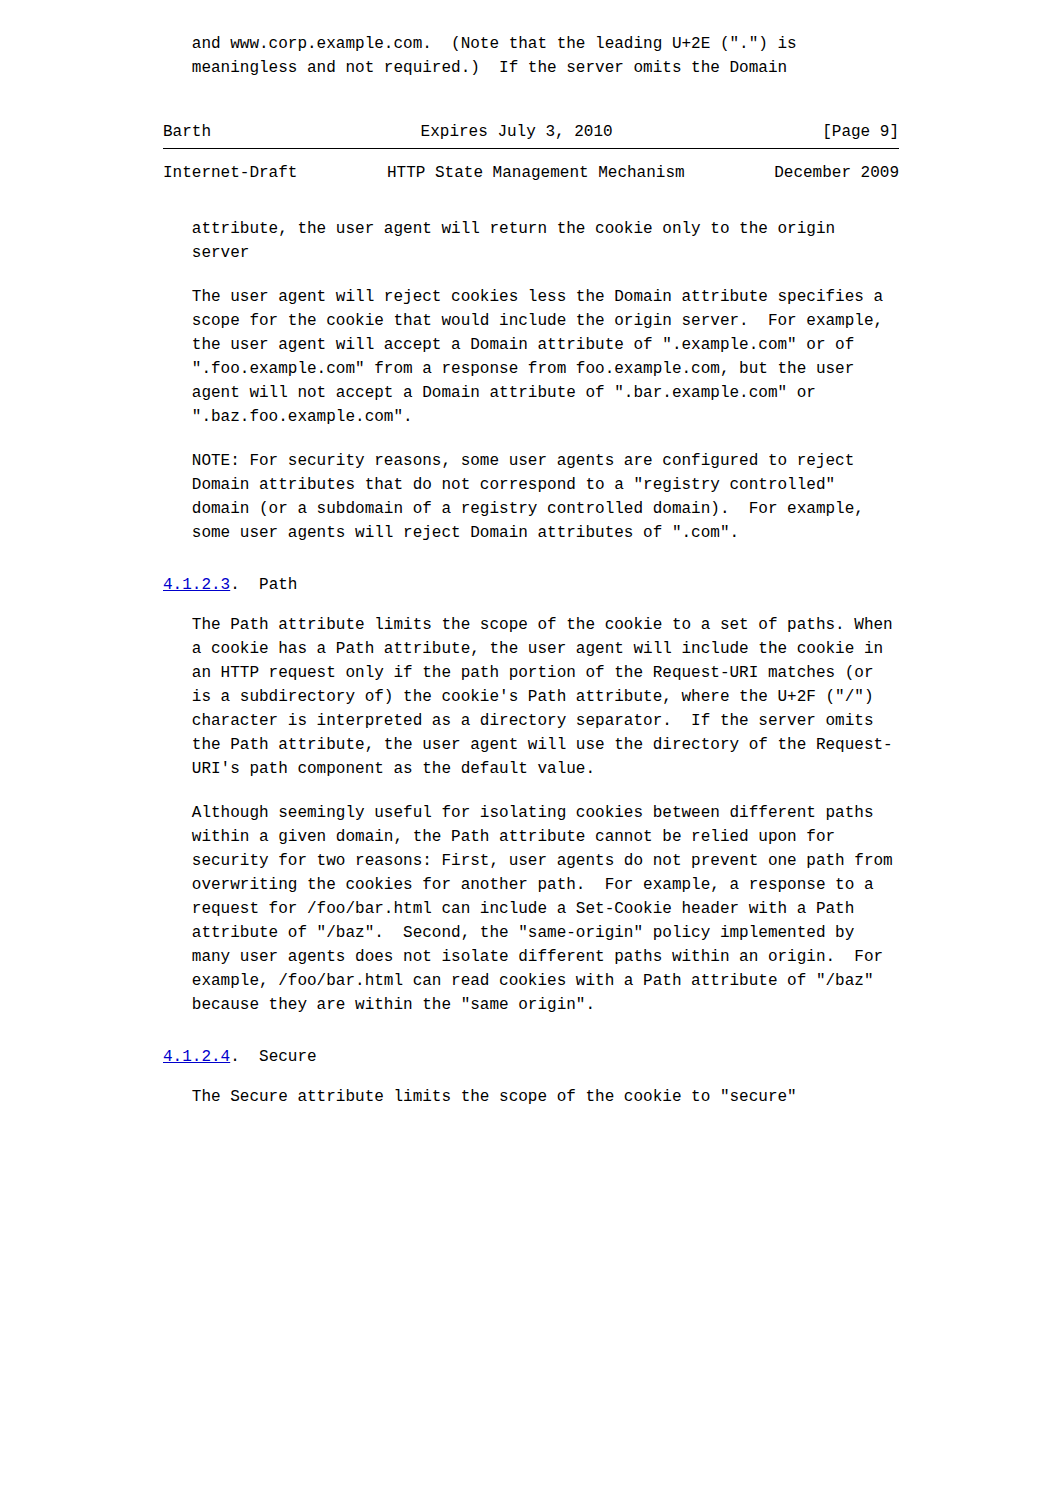and www.corp.example.com. (Note that the leading U+2E (".") is meaningless and not required.) If the server omits the Domain
Barth Expires July 3, 2010 [Page 9]
Internet-Draft HTTP State Management Mechanism December 2009
attribute, the user agent will return the cookie only to the origin server
The user agent will reject cookies less the Domain attribute specifies a scope for the cookie that would include the origin server. For example, the user agent will accept a Domain attribute of ".example.com" or of ".foo.example.com" from a response from foo.example.com, but the user agent will not accept a Domain attribute of ".bar.example.com" or ".baz.foo.example.com".
NOTE: For security reasons, some user agents are configured to reject Domain attributes that do not correspond to a "registry controlled" domain (or a subdomain of a registry controlled domain). For example, some user agents will reject Domain attributes of ".com".
4.1.2.3. Path
The Path attribute limits the scope of the cookie to a set of paths. When a cookie has a Path attribute, the user agent will include the cookie in an HTTP request only if the path portion of the Request-URI matches (or is a subdirectory of) the cookie's Path attribute, where the U+2F ("/") character is interpreted as a directory separator. If the server omits the Path attribute, the user agent will use the directory of the Request-URI's path component as the default value.
Although seemingly useful for isolating cookies between different paths within a given domain, the Path attribute cannot be relied upon for security for two reasons: First, user agents do not prevent one path from overwriting the cookies for another path. For example, a response to a request for /foo/bar.html can include a Set-Cookie header with a Path attribute of "/baz". Second, the "same-origin" policy implemented by many user agents does not isolate different paths within an origin. For example, /foo/bar.html can read cookies with a Path attribute of "/baz" because they are within the "same origin".
4.1.2.4. Secure
The Secure attribute limits the scope of the cookie to "secure"